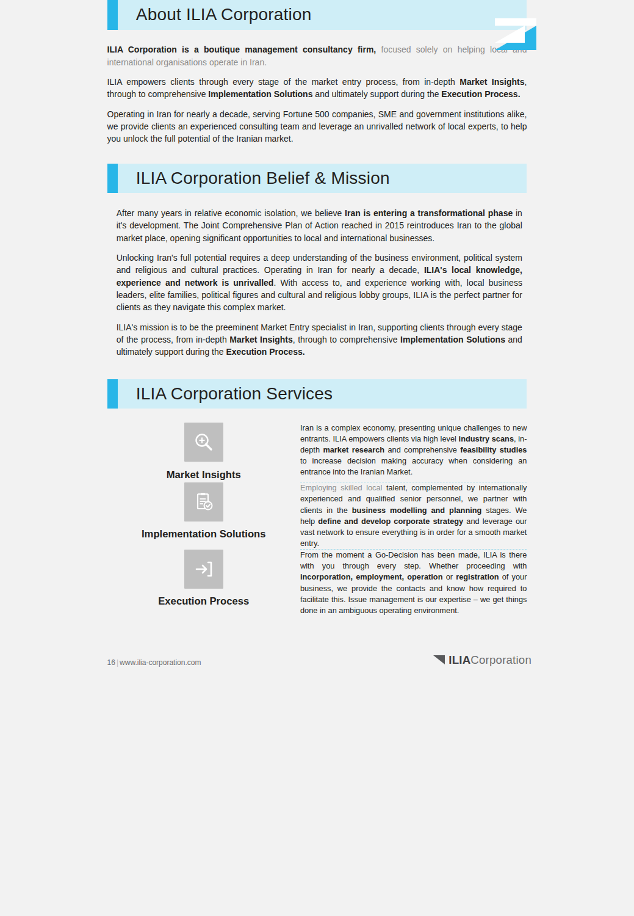About ILIA Corporation
ILIA Corporation is a boutique management consultancy firm, focused solely on helping local and international organisations operate in Iran.
ILIA empowers clients through every stage of the market entry process, from in-depth Market Insights, through to comprehensive Implementation Solutions and ultimately support during the Execution Process.
Operating in Iran for nearly a decade, serving Fortune 500 companies, SME and government institutions alike, we provide clients an experienced consulting team and leverage an unrivalled network of local experts, to help you unlock the full potential of the Iranian market.
ILIA Corporation Belief & Mission
After many years in relative economic isolation, we believe Iran is entering a transformational phase in it's development. The Joint Comprehensive Plan of Action reached in 2015 reintroduces Iran to the global market place, opening significant opportunities to local and international businesses.
Unlocking Iran's full potential requires a deep understanding of the business environment, political system and religious and cultural practices. Operating in Iran for nearly a decade, ILIA's local knowledge, experience and network is unrivalled. With access to, and experience working with, local business leaders, elite families, political figures and cultural and religious lobby groups, ILIA is the perfect partner for clients as they navigate this complex market.
ILIA's mission is to be the preeminent Market Entry specialist in Iran, supporting clients through every stage of the process, from in-depth Market Insights, through to comprehensive Implementation Solutions and ultimately support during the Execution Process.
ILIA Corporation Services
| Market Insights | Iran is a complex economy, presenting unique challenges to new entrants. ILIA empowers clients via high level industry scans , in-depth market research and comprehensive feasibility studies to increase decision making accuracy when considering an entrance into the Iranian Market. |
| Implementation Solutions | Employing skilled local talent, complemented by internationally experienced and qualified senior personnel, we partner with clients in the business modelling and planning stages. We help define and develop corporate strategy and leverage our vast network to ensure everything is in order for a smooth market entry. |
| Execution Process | From the moment a Go-Decision has been made, ILIA is there with you through every step. Whether proceeding with incorporation, employment, operation or registration of your business, we provide the contacts and know how required to facilitate this. Issue management is our expertise – we get things done in an ambiguous operating environment. |
16|www.ilia-corporation.com
ILIA Corporation